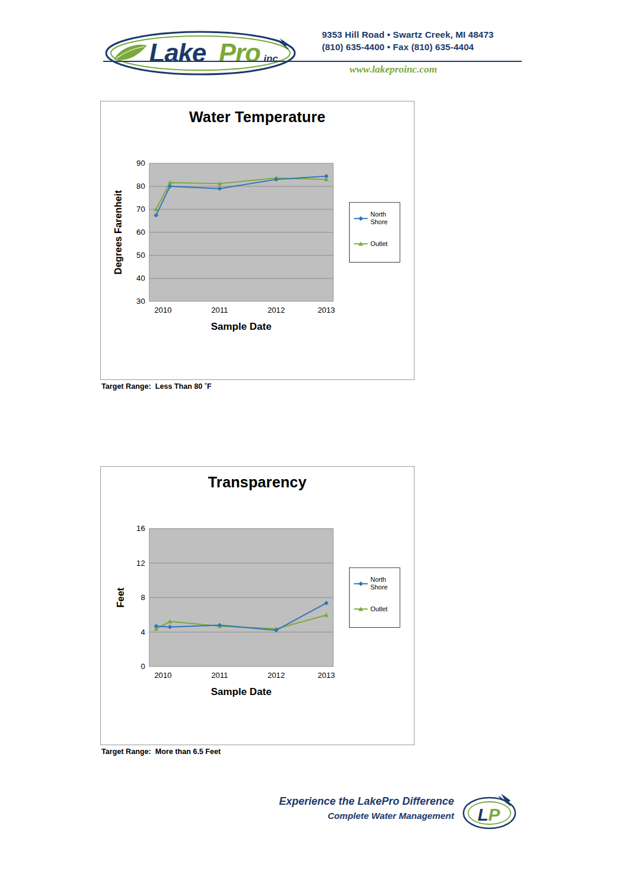Lake Pro inc.
9353 Hill Road • Swartz Creek, MI 48473
(810) 635-4400 • Fax (810) 635-4404
www.lakeproinc.com
Water Temperature
90 80 70 60 50 40 30 Degrees Farenheit 2010 2011 2012 2013 Sample Date North Shore Outlet
Target Range: Less Than 80 ˚F
Transparency
16 12 8 4 0 Feet 2010 2011 2012 2013 Sample Date North Shore Outlet
Target Range: More than 6.5 Feet
Experience the LakePro Difference
Complete Water Management
L P